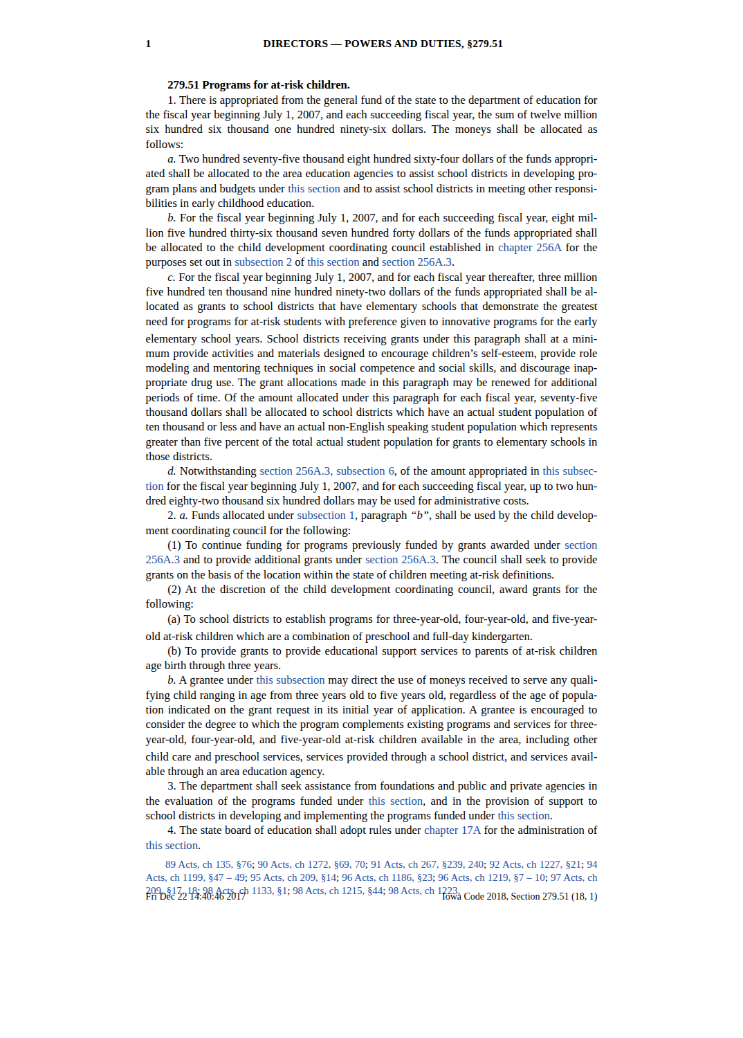1
DIRECTORS — POWERS AND DUTIES, §279.51
279.51 Programs for at-risk children.
1. There is appropriated from the general fund of the state to the department of education for the fiscal year beginning July 1, 2007, and each succeeding fiscal year, the sum of twelve million six hundred six thousand one hundred ninety-six dollars. The moneys shall be allocated as follows:
a. Two hundred seventy-five thousand eight hundred sixty-four dollars of the funds appropriated shall be allocated to the area education agencies to assist school districts in developing program plans and budgets under this section and to assist school districts in meeting other responsibilities in early childhood education.
b. For the fiscal year beginning July 1, 2007, and for each succeeding fiscal year, eight million five hundred thirty-six thousand seven hundred forty dollars of the funds appropriated shall be allocated to the child development coordinating council established in chapter 256A for the purposes set out in subsection 2 of this section and section 256A.3.
c. For the fiscal year beginning July 1, 2007, and for each fiscal year thereafter, three million five hundred ten thousand nine hundred ninety-two dollars of the funds appropriated shall be allocated as grants to school districts that have elementary schools that demonstrate the greatest need for programs for at-risk students with preference given to innovative programs for the early elementary school years. School districts receiving grants under this paragraph shall at a minimum provide activities and materials designed to encourage children’s self-esteem, provide role modeling and mentoring techniques in social competence and social skills, and discourage inappropriate drug use. The grant allocations made in this paragraph may be renewed for additional periods of time. Of the amount allocated under this paragraph for each fiscal year, seventy-five thousand dollars shall be allocated to school districts which have an actual student population of ten thousand or less and have an actual non-English speaking student population which represents greater than five percent of the total actual student population for grants to elementary schools in those districts.
d. Notwithstanding section 256A.3, subsection 6, of the amount appropriated in this subsection for the fiscal year beginning July 1, 2007, and for each succeeding fiscal year, up to two hundred eighty-two thousand six hundred dollars may be used for administrative costs.
2. a. Funds allocated under subsection 1, paragraph “b”, shall be used by the child development coordinating council for the following:
(1) To continue funding for programs previously funded by grants awarded under section 256A.3 and to provide additional grants under section 256A.3. The council shall seek to provide grants on the basis of the location within the state of children meeting at-risk definitions.
(2) At the discretion of the child development coordinating council, award grants for the following:
(a) To school districts to establish programs for three-year-old, four-year-old, and five-year-old at-risk children which are a combination of preschool and full-day kindergarten.
(b) To provide grants to provide educational support services to parents of at-risk children age birth through three years.
b. A grantee under this subsection may direct the use of moneys received to serve any qualifying child ranging in age from three years old to five years old, regardless of the age of population indicated on the grant request in its initial year of application. A grantee is encouraged to consider the degree to which the program complements existing programs and services for three-year-old, four-year-old, and five-year-old at-risk children available in the area, including other child care and preschool services, services provided through a school district, and services available through an area education agency.
3. The department shall seek assistance from foundations and public and private agencies in the evaluation of the programs funded under this section, and in the provision of support to school districts in developing and implementing the programs funded under this section.
4. The state board of education shall adopt rules under chapter 17A for the administration of this section.
89 Acts, ch 135, §76; 90 Acts, ch 1272, §69, 70; 91 Acts, ch 267, §239, 240; 92 Acts, ch 1227, §21; 94 Acts, ch 1199, §47 – 49; 95 Acts, ch 209, §14; 96 Acts, ch 1186, §23; 96 Acts, ch 1219, §7 – 10; 97 Acts, ch 209, §17, 18; 98 Acts, ch 1133, §1; 98 Acts, ch 1215, §44; 98 Acts, ch 1223,
Fri Dec 22 14:40:46 2017
Iowa Code 2018, Section 279.51 (18, 1)